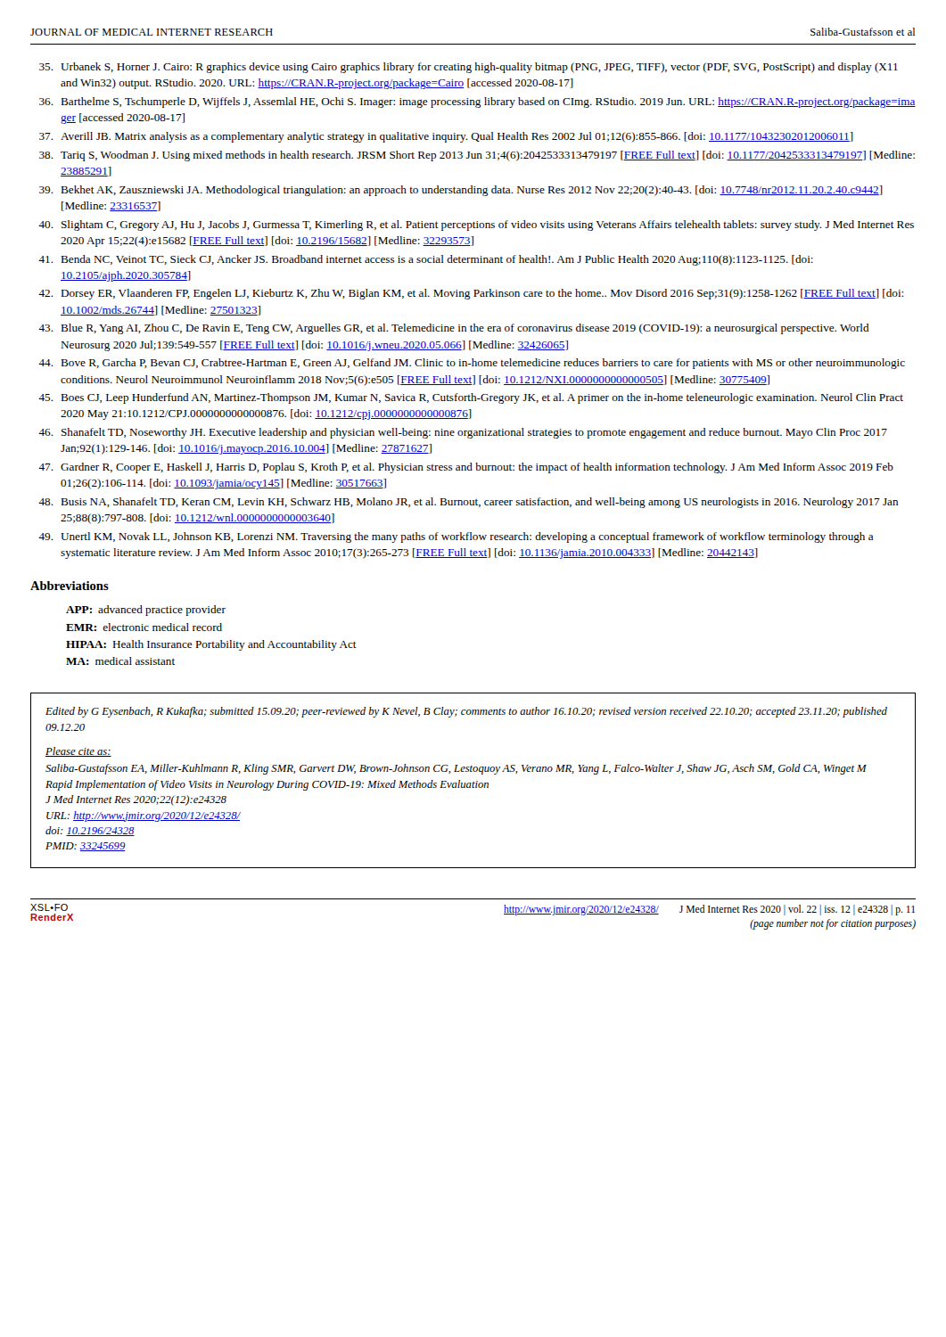Journal of Medical Internet Research
Saliba-Gustafsson et al
35. Urbanek S, Horner J. Cairo: R graphics device using Cairo graphics library for creating high-quality bitmap (PNG, JPEG, TIFF), vector (PDF, SVG, PostScript) and display (X11 and Win32) output. RStudio. 2020. URL: https://CRAN.R-project.org/package=Cairo [accessed 2020-08-17]
36. Barthelme S, Tschumperle D, Wijffels J, Assemlal HE, Ochi S. Imager: image processing library based on CImg. RStudio. 2019 Jun. URL: https://CRAN.R-project.org/package=imager [accessed 2020-08-17]
37. Averill JB. Matrix analysis as a complementary analytic strategy in qualitative inquiry. Qual Health Res 2002 Jul 01;12(6):855-866. [doi: 10.1177/10432302012006011]
38. Tariq S, Woodman J. Using mixed methods in health research. JRSM Short Rep 2013 Jun 31;4(6):2042533313479197 [FREE Full text] [doi: 10.1177/2042533313479197] [Medline: 23885291]
39. Bekhet AK, Zauszniewski JA. Methodological triangulation: an approach to understanding data. Nurse Res 2012 Nov 22;20(2):40-43. [doi: 10.7748/nr2012.11.20.2.40.c9442] [Medline: 23316537]
40. Slightam C, Gregory AJ, Hu J, Jacobs J, Gurmessa T, Kimerling R, et al. Patient perceptions of video visits using Veterans Affairs telehealth tablets: survey study. J Med Internet Res 2020 Apr 15;22(4):e15682 [FREE Full text] [doi: 10.2196/15682] [Medline: 32293573]
41. Benda NC, Veinot TC, Sieck CJ, Ancker JS. Broadband internet access is a social determinant of health!. Am J Public Health 2020 Aug;110(8):1123-1125. [doi: 10.2105/ajph.2020.305784]
42. Dorsey ER, Vlaanderen FP, Engelen LJ, Kieburtz K, Zhu W, Biglan KM, et al. Moving Parkinson care to the home.. Mov Disord 2016 Sep;31(9):1258-1262 [FREE Full text] [doi: 10.1002/mds.26744] [Medline: 27501323]
43. Blue R, Yang AI, Zhou C, De Ravin E, Teng CW, Arguelles GR, et al. Telemedicine in the era of coronavirus disease 2019 (COVID-19): a neurosurgical perspective. World Neurosurg 2020 Jul;139:549-557 [FREE Full text] [doi: 10.1016/j.wneu.2020.05.066] [Medline: 32426065]
44. Bove R, Garcha P, Bevan CJ, Crabtree-Hartman E, Green AJ, Gelfand JM. Clinic to in-home telemedicine reduces barriers to care for patients with MS or other neuroimmunologic conditions. Neurol Neuroimmunol Neuroinflamm 2018 Nov;5(6):e505 [FREE Full text] [doi: 10.1212/NXI.0000000000000505] [Medline: 30775409]
45. Boes CJ, Leep Hunderfund AN, Martinez-Thompson JM, Kumar N, Savica R, Cutsforth-Gregory JK, et al. A primer on the in-home teleneurologic examination. Neurol Clin Pract 2020 May 21:10.1212/CPJ.0000000000000876. [doi: 10.1212/cpj.0000000000000876]
46. Shanafelt TD, Noseworthy JH. Executive leadership and physician well-being: nine organizational strategies to promote engagement and reduce burnout. Mayo Clin Proc 2017 Jan;92(1):129-146. [doi: 10.1016/j.mayocp.2016.10.004] [Medline: 27871627]
47. Gardner R, Cooper E, Haskell J, Harris D, Poplau S, Kroth P, et al. Physician stress and burnout: the impact of health information technology. J Am Med Inform Assoc 2019 Feb 01;26(2):106-114. [doi: 10.1093/jamia/ocy145] [Medline: 30517663]
48. Busis NA, Shanafelt TD, Keran CM, Levin KH, Schwarz HB, Molano JR, et al. Burnout, career satisfaction, and well-being among US neurologists in 2016. Neurology 2017 Jan 25;88(8):797-808. [doi: 10.1212/wnl.0000000000003640]
49. Unertl KM, Novak LL, Johnson KB, Lorenzi NM. Traversing the many paths of workflow research: developing a conceptual framework of workflow terminology through a systematic literature review. J Am Med Inform Assoc 2010;17(3):265-273 [FREE Full text] [doi: 10.1136/jamia.2010.004333] [Medline: 20442143]
Abbreviations
APP:
advanced practice provider
EMR:
electronic medical record
HIPAA:
Health Insurance Portability and Accountability Act
MA:
medical assistant
Edited by G Eysenbach, R Kukafka; submitted 15.09.20; peer-reviewed by K Nevel, B Clay; comments to author 16.10.20; revised version received 22.10.20; accepted 23.11.20; published 09.12.20
Please cite as:
Saliba-Gustafsson EA, Miller-Kuhlmann R, Kling SMR, Garvert DW, Brown-Johnson CG, Lestoquoy AS, Verano MR, Yang L, Falco-Walter J, Shaw JG, Asch SM, Gold CA, Winget M Rapid Implementation of Video Visits in Neurology During COVID-19: Mixed Methods Evaluation J Med Internet Res 2020;22(12):e24328 URL: http://www.jmir.org/2020/12/e24328/ doi: 10.2196/24328 PMID: 33245699
XSL•FO RenderX
http://www.jmir.org/2020/12/e24328/ J Med Internet Res 2020 | vol. 22 | iss. 12 | e24328 | p. 11
(page number not for citation purposes)